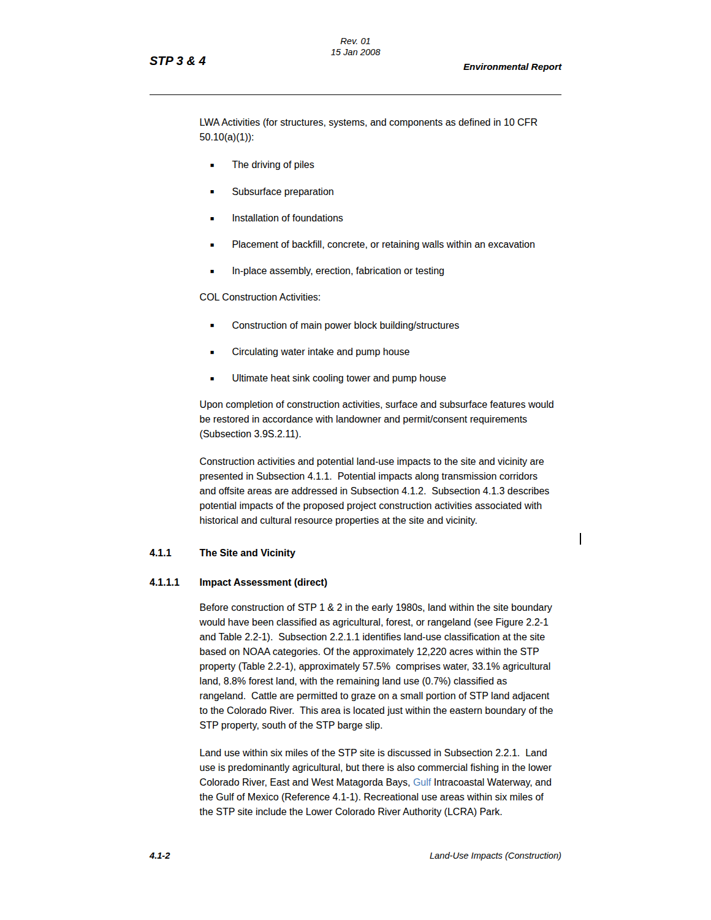Rev. 01
15 Jan 2008
STP 3 & 4
Environmental Report
LWA Activities (for structures, systems, and components as defined in 10 CFR 50.10(a)(1)):
The driving of piles
Subsurface preparation
Installation of foundations
Placement of backfill, concrete, or retaining walls within an excavation
In-place assembly, erection, fabrication or testing
COL Construction Activities:
Construction of main power block building/structures
Circulating water intake and pump house
Ultimate heat sink cooling tower and pump house
Upon completion of construction activities, surface and subsurface features would be restored in accordance with landowner and permit/consent requirements (Subsection 3.9S.2.11).
Construction activities and potential land-use impacts to the site and vicinity are presented in Subsection 4.1.1. Potential impacts along transmission corridors and offsite areas are addressed in Subsection 4.1.2. Subsection 4.1.3 describes potential impacts of the proposed project construction activities associated with historical and cultural resource properties at the site and vicinity.
4.1.1 The Site and Vicinity
4.1.1.1 Impact Assessment (direct)
Before construction of STP 1 & 2 in the early 1980s, land within the site boundary would have been classified as agricultural, forest, or rangeland (see Figure 2.2-1 and Table 2.2-1). Subsection 2.2.1.1 identifies land-use classification at the site based on NOAA categories. Of the approximately 12,220 acres within the STP property (Table 2.2-1), approximately 57.5% comprises water, 33.1% agricultural land, 8.8% forest land, with the remaining land use (0.7%) classified as rangeland. Cattle are permitted to graze on a small portion of STP land adjacent to the Colorado River. This area is located just within the eastern boundary of the STP property, south of the STP barge slip.
Land use within six miles of the STP site is discussed in Subsection 2.2.1. Land use is predominantly agricultural, but there is also commercial fishing in the lower Colorado River, East and West Matagorda Bays, Gulf Intracoastal Waterway, and the Gulf of Mexico (Reference 4.1-1). Recreational use areas within six miles of the STP site include the Lower Colorado River Authority (LCRA) Park.
4.1-2
Land-Use Impacts (Construction)